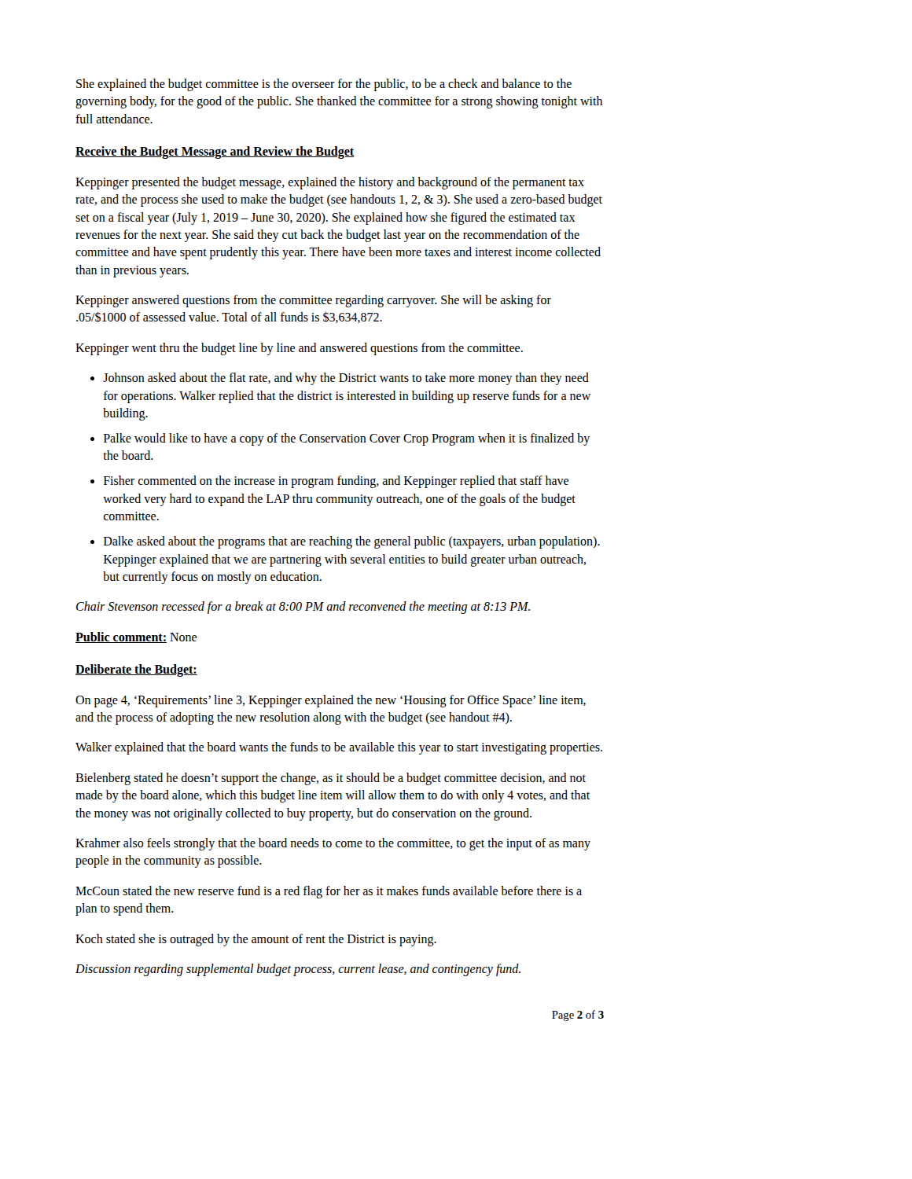She explained the budget committee is the overseer for the public, to be a check and balance to the governing body, for the good of the public. She thanked the committee for a strong showing tonight with full attendance.
Receive the Budget Message and Review the Budget
Keppinger presented the budget message, explained the history and background of the permanent tax rate, and the process she used to make the budget (see handouts 1, 2, & 3). She used a zero-based budget set on a fiscal year (July 1, 2019 – June 30, 2020). She explained how she figured the estimated tax revenues for the next year. She said they cut back the budget last year on the recommendation of the committee and have spent prudently this year. There have been more taxes and interest income collected than in previous years.
Keppinger answered questions from the committee regarding carryover. She will be asking for .05/$1000 of assessed value. Total of all funds is $3,634,872.
Keppinger went thru the budget line by line and answered questions from the committee.
Johnson asked about the flat rate, and why the District wants to take more money than they need for operations. Walker replied that the district is interested in building up reserve funds for a new building.
Palke would like to have a copy of the Conservation Cover Crop Program when it is finalized by the board.
Fisher commented on the increase in program funding, and Keppinger replied that staff have worked very hard to expand the LAP thru community outreach, one of the goals of the budget committee.
Dalke asked about the programs that are reaching the general public (taxpayers, urban population). Keppinger explained that we are partnering with several entities to build greater urban outreach, but currently focus on mostly on education.
Chair Stevenson recessed for a break at 8:00 PM and reconvened the meeting at 8:13 PM.
Public comment: None
Deliberate the Budget:
On page 4, ‘Requirements’ line 3, Keppinger explained the new ‘Housing for Office Space’ line item, and the process of adopting the new resolution along with the budget (see handout #4).
Walker explained that the board wants the funds to be available this year to start investigating properties.
Bielenberg stated he doesn’t support the change, as it should be a budget committee decision, and not made by the board alone, which this budget line item will allow them to do with only 4 votes, and that the money was not originally collected to buy property, but do conservation on the ground.
Krahmer also feels strongly that the board needs to come to the committee, to get the input of as many people in the community as possible.
McCoun stated the new reserve fund is a red flag for her as it makes funds available before there is a plan to spend them.
Koch stated she is outraged by the amount of rent the District is paying.
Discussion regarding supplemental budget process, current lease, and contingency fund.
Page 2 of 3